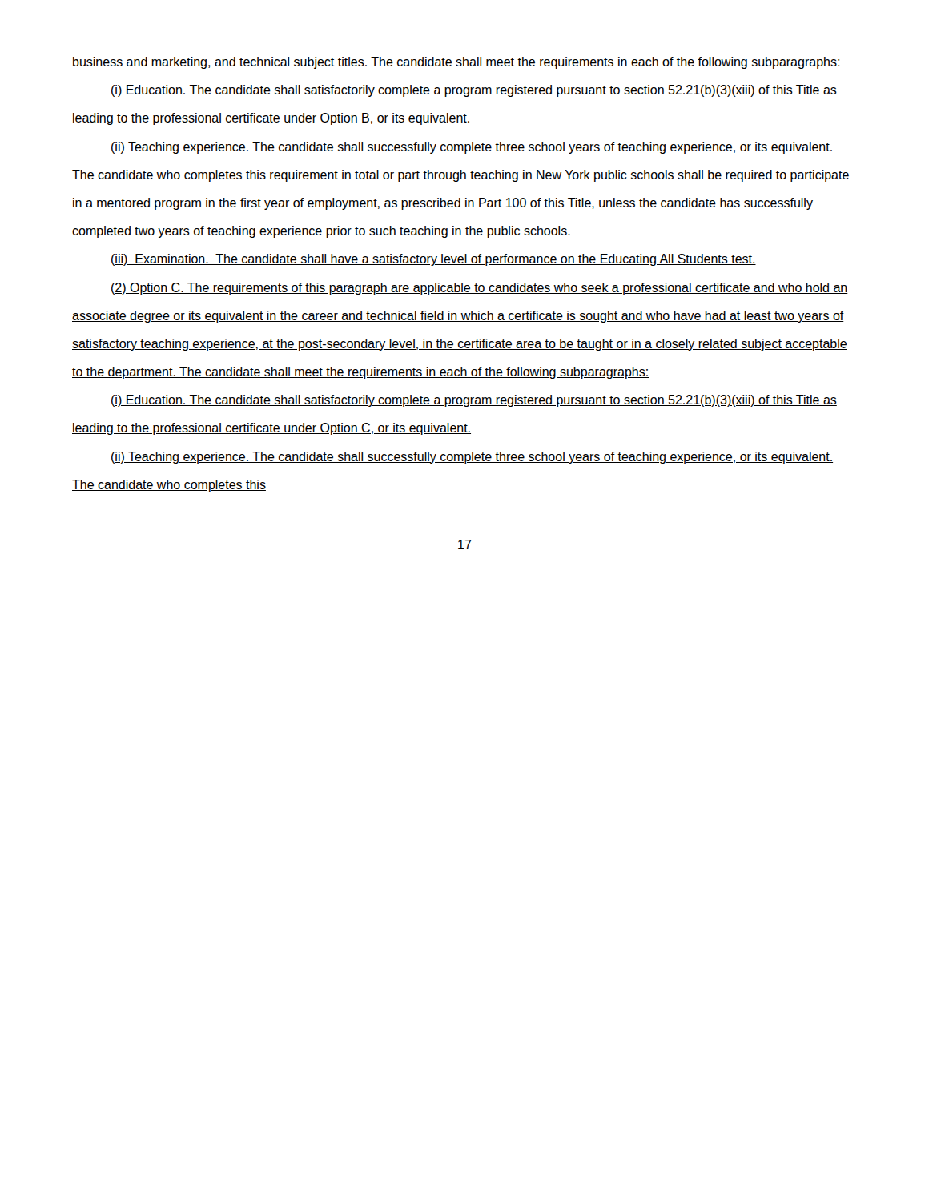business and marketing, and technical subject titles. The candidate shall meet the requirements in each of the following subparagraphs:
(i) Education. The candidate shall satisfactorily complete a program registered pursuant to section 52.21(b)(3)(xiii) of this Title as leading to the professional certificate under Option B, or its equivalent.
(ii) Teaching experience. The candidate shall successfully complete three school years of teaching experience, or its equivalent. The candidate who completes this requirement in total or part through teaching in New York public schools shall be required to participate in a mentored program in the first year of employment, as prescribed in Part 100 of this Title, unless the candidate has successfully completed two years of teaching experience prior to such teaching in the public schools.
(iii) Examination. The candidate shall have a satisfactory level of performance on the Educating All Students test.
(2) Option C. The requirements of this paragraph are applicable to candidates who seek a professional certificate and who hold an associate degree or its equivalent in the career and technical field in which a certificate is sought and who have had at least two years of satisfactory teaching experience, at the post-secondary level, in the certificate area to be taught or in a closely related subject acceptable to the department. The candidate shall meet the requirements in each of the following subparagraphs:
(i) Education. The candidate shall satisfactorily complete a program registered pursuant to section 52.21(b)(3)(xiii) of this Title as leading to the professional certificate under Option C, or its equivalent.
(ii) Teaching experience. The candidate shall successfully complete three school years of teaching experience, or its equivalent. The candidate who completes this
17